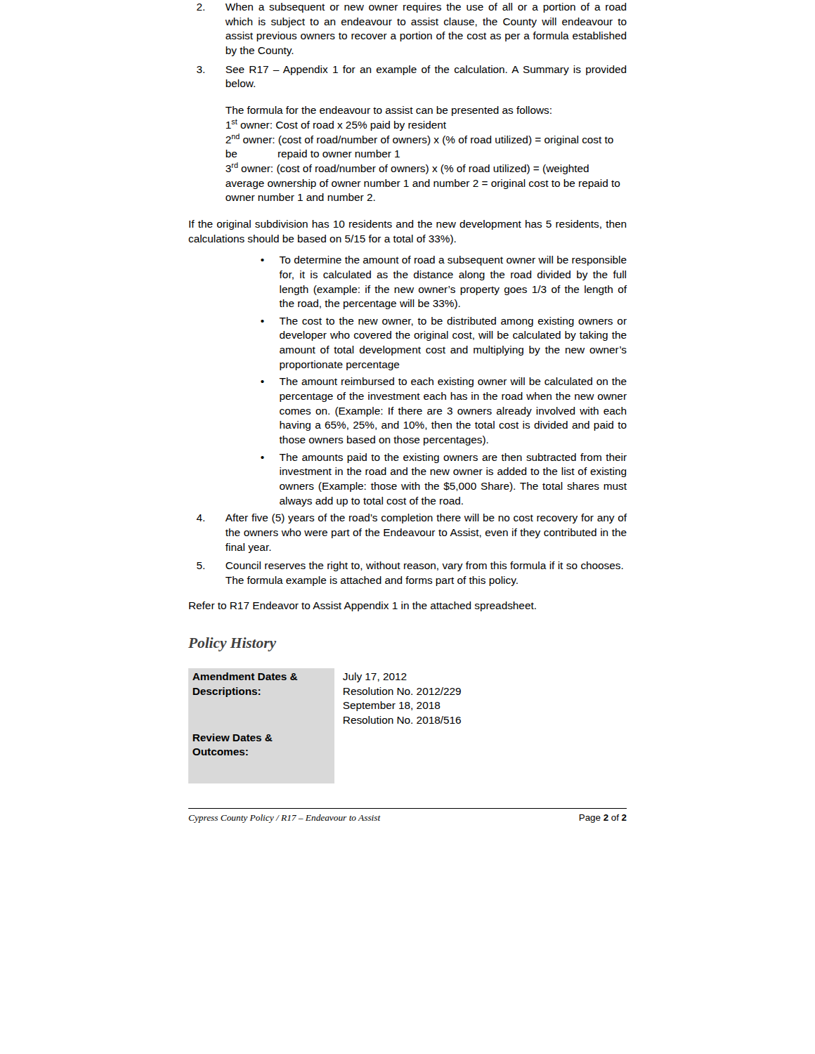2. When a subsequent or new owner requires the use of all or a portion of a road which is subject to an endeavour to assist clause, the County will endeavour to assist previous owners to recover a portion of the cost as per a formula established by the County.
3. See R17 – Appendix 1 for an example of the calculation. A Summary is provided below.
The formula for the endeavour to assist can be presented as follows:
1st owner: Cost of road x 25% paid by resident
2nd owner: (cost of road/number of owners) x (% of road utilized) = original cost to be repaid to owner number 1
3rd owner: (cost of road/number of owners) x (% of road utilized) = (weighted average ownership of owner number 1 and number 2 = original cost to be repaid to owner number 1 and number 2.
If the original subdivision has 10 residents and the new development has 5 residents, then calculations should be based on 5/15 for a total of 33%).
To determine the amount of road a subsequent owner will be responsible for, it is calculated as the distance along the road divided by the full length (example: if the new owner’s property goes 1/3 of the length of the road, the percentage will be 33%).
The cost to the new owner, to be distributed among existing owners or developer who covered the original cost, will be calculated by taking the amount of total development cost and multiplying by the new owner’s proportionate percentage
The amount reimbursed to each existing owner will be calculated on the percentage of the investment each has in the road when the new owner comes on. (Example: If there are 3 owners already involved with each having a 65%, 25%, and 10%, then the total cost is divided and paid to those owners based on those percentages).
The amounts paid to the existing owners are then subtracted from their investment in the road and the new owner is added to the list of existing owners (Example: those with the $5,000 Share). The total shares must always add up to total cost of the road.
4. After five (5) years of the road’s completion there will be no cost recovery for any of the owners who were part of the Endeavour to Assist, even if they contributed in the final year.
5. Council reserves the right to, without reason, vary from this formula if it so chooses. The formula example is attached and forms part of this policy.
Refer to R17 Endeavor to Assist Appendix 1 in the attached spreadsheet.
Policy History
| Amendment Dates & Descriptions: | July 17, 2012 Resolution No. 2012/229 September 18, 2018 Resolution No. 2018/516 |
| Review Dates & Outcomes: | |
Cypress County Policy / R17 – Endeavour to Assist Page 2 of 2